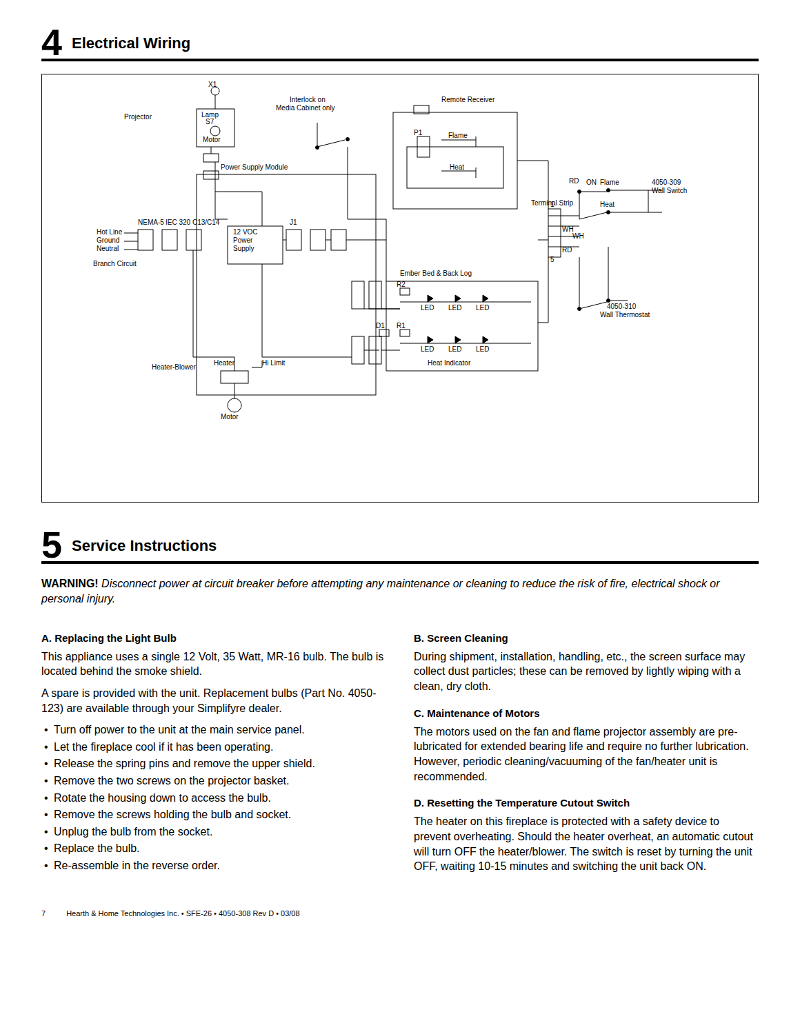4
Electrical Wiring
X1 Projector Lamp S7 Motor Interlock on Media Cabinet only Remote Receiver P1 Flame Heat Power Supply Module Terminal Strip 1 5 ON Flame Heat RD WH WH RD 4050-309 Wall Switch 4050-310 Wall Thermostat Hot Line Ground Neutral Branch Circuit NEMA-5 IEC 320 C13/C14 12 VOC Power Supply J1 Ember Bed & Back Log R2 LED LED LED D1 R1 LED LED LED Heat Indicator Hi Limit Heater Heater-Blower Motor
5
Service Instructions
WARNING! Disconnect power at circuit breaker before attempting any maintenance or cleaning to reduce the risk of fire, electrical shock or personal injury.
A. Replacing the Light Bulb
This appliance uses a single 12 Volt, 35 Watt, MR-16 bulb. The bulb is located behind the smoke shield.
A spare is provided with the unit. Replacement bulbs (Part No. 4050-123) are available through your Simplifyre dealer.
Turn off power to the unit at the main service panel.
Let the fireplace cool if it has been operating.
Release the spring pins and remove the upper shield.
Remove the two screws on the projector basket.
Rotate the housing down to access the bulb.
Remove the screws holding the bulb and socket.
Unplug the bulb from the socket.
Replace the bulb.
Re-assemble in the reverse order.
B. Screen Cleaning
During shipment, installation, handling, etc., the screen surface may collect dust particles; these can be removed by lightly wiping with a clean, dry cloth.
C. Maintenance of Motors
The motors used on the fan and flame projector assembly are pre-lubricated for extended bearing life and require no further lubrication. However, periodic cleaning/vacuuming of the fan/heater unit is recommended.
D. Resetting the Temperature Cutout Switch
The heater on this fireplace is protected with a safety device to prevent overheating. Should the heater overheat, an automatic cutout will turn OFF the heater/blower. The switch is reset by turning the unit OFF, waiting 10-15 minutes and switching the unit back ON.
7 Hearth & Home Technologies Inc. • SFE-26 • 4050-308 Rev D • 03/08